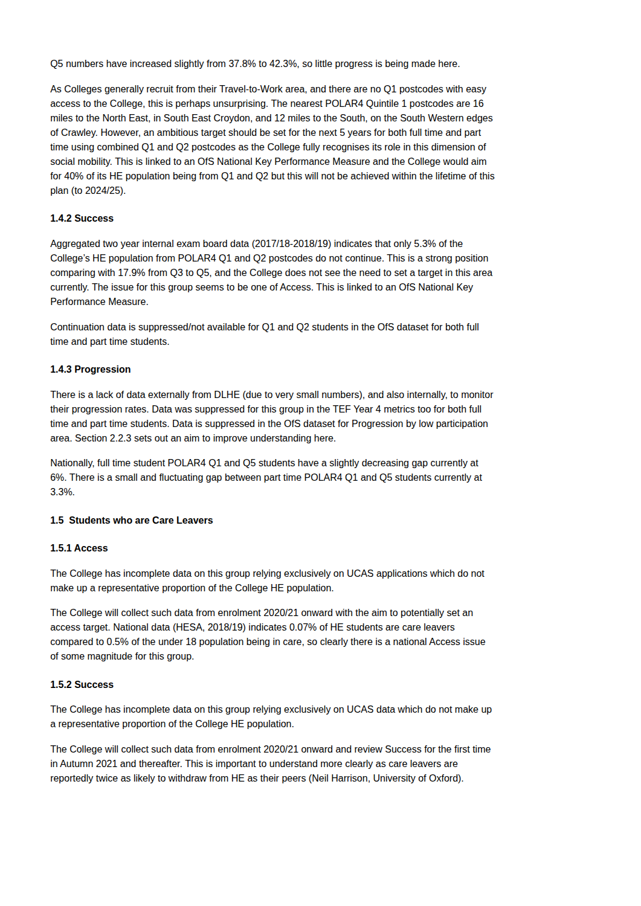Q5 numbers have increased slightly from 37.8% to 42.3%, so little progress is being made here.
As Colleges generally recruit from their Travel-to-Work area, and there are no Q1 postcodes with easy access to the College, this is perhaps unsurprising. The nearest POLAR4 Quintile 1 postcodes are 16 miles to the North East, in South East Croydon, and 12 miles to the South, on the South Western edges of Crawley. However, an ambitious target should be set for the next 5 years for both full time and part time using combined Q1 and Q2 postcodes as the College fully recognises its role in this dimension of social mobility. This is linked to an OfS National Key Performance Measure and the College would aim for 40% of its HE population being from Q1 and Q2 but this will not be achieved within the lifetime of this plan (to 2024/25).
1.4.2 Success
Aggregated two year internal exam board data (2017/18-2018/19) indicates that only 5.3% of the College’s HE population from POLAR4 Q1 and Q2 postcodes do not continue. This is a strong position comparing with 17.9% from Q3 to Q5, and the College does not see the need to set a target in this area currently. The issue for this group seems to be one of Access. This is linked to an OfS National Key Performance Measure.
Continuation data is suppressed/not available for Q1 and Q2 students in the OfS dataset for both full time and part time students.
1.4.3 Progression
There is a lack of data externally from DLHE (due to very small numbers), and also internally, to monitor their progression rates. Data was suppressed for this group in the TEF Year 4 metrics too for both full time and part time students. Data is suppressed in the OfS dataset for Progression by low participation area. Section 2.2.3 sets out an aim to improve understanding here.
Nationally, full time student POLAR4 Q1 and Q5 students have a slightly decreasing gap currently at 6%. There is a small and fluctuating gap between part time POLAR4 Q1 and Q5 students currently at 3.3%.
1.5 Students who are Care Leavers
1.5.1 Access
The College has incomplete data on this group relying exclusively on UCAS applications which do not make up a representative proportion of the College HE population.
The College will collect such data from enrolment 2020/21 onward with the aim to potentially set an access target. National data (HESA, 2018/19) indicates 0.07% of HE students are care leavers compared to 0.5% of the under 18 population being in care, so clearly there is a national Access issue of some magnitude for this group.
1.5.2 Success
The College has incomplete data on this group relying exclusively on UCAS data which do not make up a representative proportion of the College HE population.
The College will collect such data from enrolment 2020/21 onward and review Success for the first time in Autumn 2021 and thereafter. This is important to understand more clearly as care leavers are reportedly twice as likely to withdraw from HE as their peers (Neil Harrison, University of Oxford).